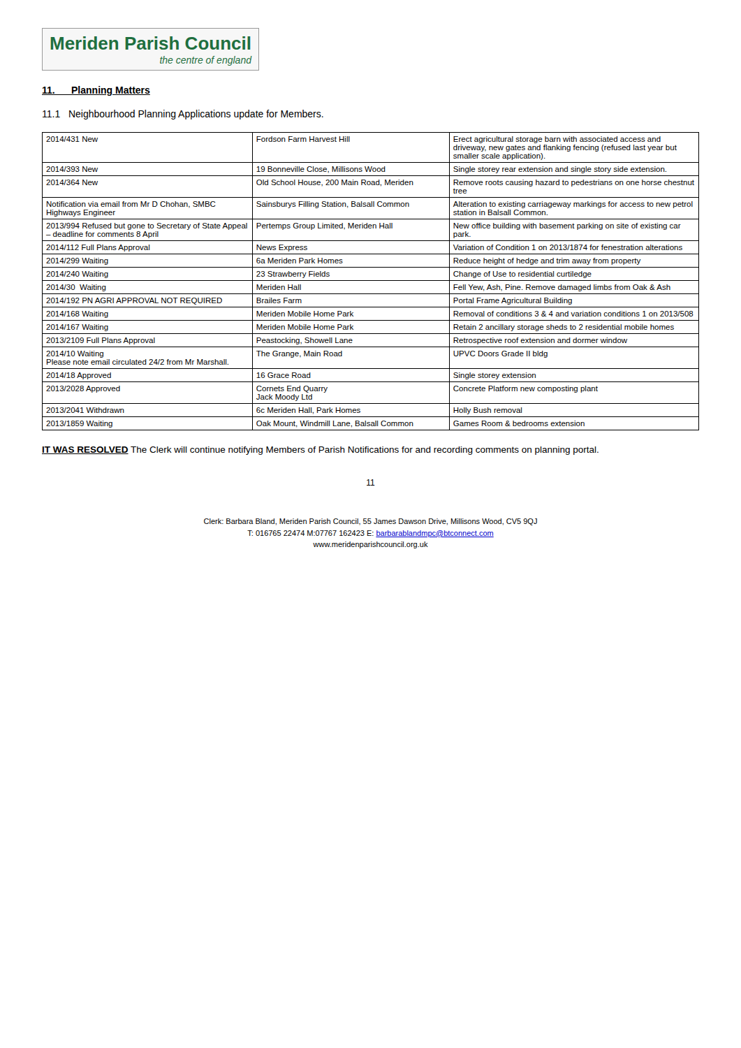Meriden Parish Council
the centre of england
11. Planning Matters
11.1 Neighbourhood Planning Applications update for Members.
| 2014/431 New | Fordson Farm Harvest Hill | Erect agricultural storage barn with associated access and driveway, new gates and flanking fencing (refused last year but smaller scale application). |
| 2014/393 New | 19 Bonneville Close, Millisons Wood | Single storey rear extension and single story side extension. |
| 2014/364 New | Old School House, 200 Main Road, Meriden | Remove roots causing hazard to pedestrians on one horse chestnut tree |
| Notification via email from Mr D Chohan, SMBC Highways Engineer | Sainsburys Filling Station, Balsall Common | Alteration to existing carriageway markings for access to new petrol station in Balsall Common. |
| 2013/994 Refused but gone to Secretary of State Appeal – deadline for comments 8 April | Pertemps Group Limited, Meriden Hall | New office building with basement parking on site of existing car park. |
| 2014/112 Full Plans Approval | News Express | Variation of Condition 1 on 2013/1874 for fenestration alterations |
| 2014/299 Waiting | 6a Meriden Park Homes | Reduce height of hedge and trim away from property |
| 2014/240 Waiting | 23 Strawberry Fields | Change of Use to residential curtiledge |
| 2014/30 Waiting | Meriden Hall | Fell Yew, Ash, Pine. Remove damaged limbs from Oak & Ash |
| 2014/192 PN AGRI APPROVAL NOT REQUIRED | Brailes Farm | Portal Frame Agricultural Building |
| 2014/168 Waiting | Meriden Mobile Home Park | Removal of conditions 3 & 4 and variation conditions 1 on 2013/508 |
| 2014/167 Waiting | Meriden Mobile Home Park | Retain 2 ancillary storage sheds to 2 residential mobile homes |
| 2013/2109 Full Plans Approval | Peastocking, Showell Lane | Retrospective roof extension and dormer window |
| 2014/10 Waiting Please note email circulated 24/2 from Mr Marshall. | The Grange, Main Road | UPVC Doors Grade II bldg |
| 2014/18 Approved | 16 Grace Road | Single storey extension |
| 2013/2028 Approved | Cornets End Quarry Jack Moody Ltd | Concrete Platform new composting plant |
| 2013/2041 Withdrawn | 6c Meriden Hall, Park Homes | Holly Bush removal |
| 2013/1859 Waiting | Oak Mount, Windmill Lane, Balsall Common | Games Room & bedrooms extension |
IT WAS RESOLVED The Clerk will continue notifying Members of Parish Notifications for and recording comments on planning portal.
11
Clerk: Barbara Bland, Meriden Parish Council, 55 James Dawson Drive, Millisons Wood, CV5 9QJ
T: 016765 22474 M:07767 162423 E: barbarablandmpc@btconnect.com
www.meridenparishcouncil.org.uk